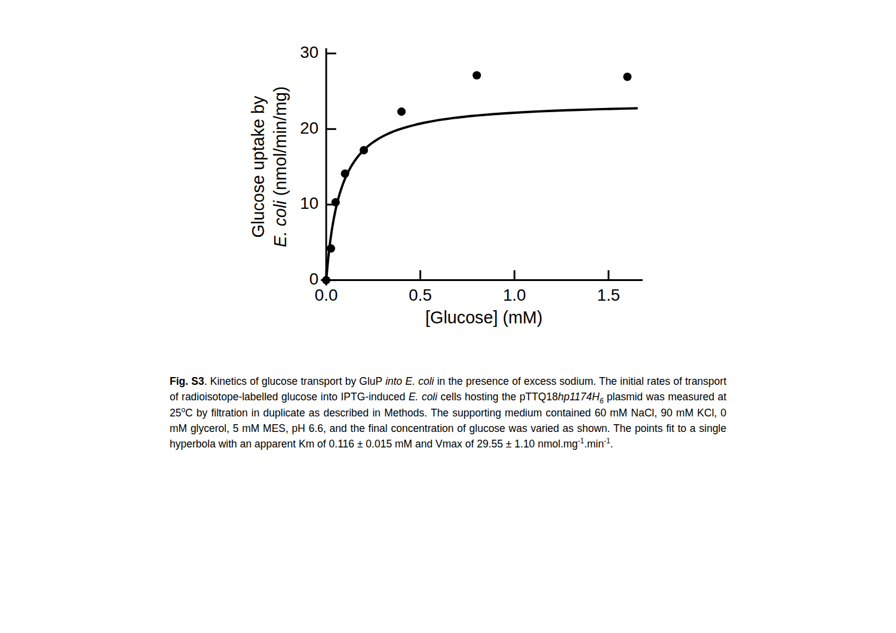Kinetics of glucose transport by GluP into E. coli Michaelis–Menten style saturation curve. Data points at approximately (0,0), (0.025,4.2), (0.05,10.3), (0.1,14.1), (0.2,17.2), (0.4,22.3), (0.8,27.1), (1.6,26.9). Apparent Km 0.116 mM, Vmax 29.55 nmol per mg per min. Plot frame coordinates: x: 0.0 mM -> 190 px ; 1.5 mM -> 700 px (340 px per mM) y: 0 -> 470 px ; 30 -> 60 px (13.6667 px per unit) Axis origin drawn slightly left/below data origin. 0 10 20 30 0.0 0.5 1.0 1.5 [Glucose] (mM) Glucose uptake by E. coli (nmol/min/mg)
Fig. S3. Kinetics of glucose transport by GluP into E. coli in the presence of excess sodium. The initial rates of transport of radioisotope-labelled glucose into IPTG-induced E. coli cells hosting the pTTQ18hp1174H6 plasmid was measured at 25oC by filtration in duplicate as described in Methods. The supporting medium contained 60 mM NaCl, 90 mM KCl, 0 mM glycerol, 5 mM MES, pH 6.6, and the final concentration of glucose was varied as shown. The points fit to a single hyperbola with an apparent Km of 0.116 ± 0.015 mM and Vmax of 29.55 ± 1.10 nmol.mg-1.min-1.